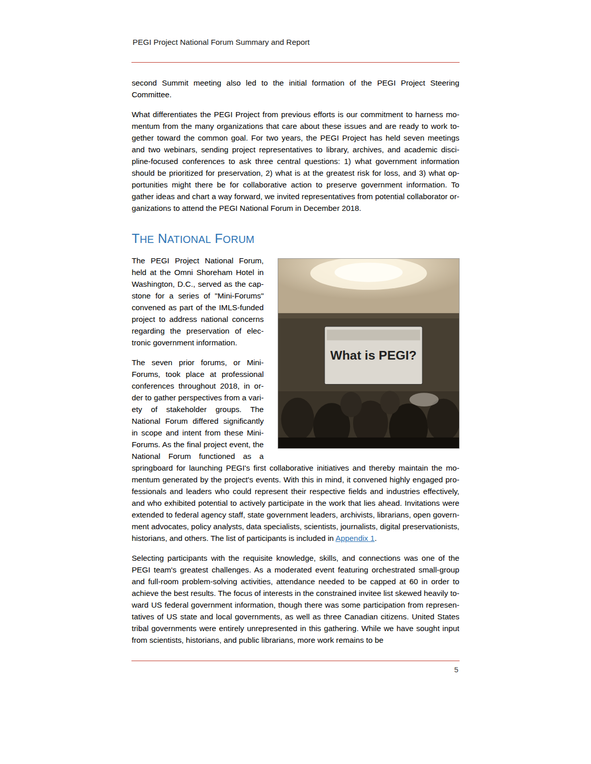PEGI Project National Forum Summary and Report
second Summit meeting also led to the initial formation of the PEGI Project Steering Committee.
What differentiates the PEGI Project from previous efforts is our commitment to harness momentum from the many organizations that care about these issues and are ready to work together toward the common goal. For two years, the PEGI Project has held seven meetings and two webinars, sending project representatives to library, archives, and academic discipline-focused conferences to ask three central questions: 1) what government information should be prioritized for preservation, 2) what is at the greatest risk for loss, and 3) what opportunities might there be for collaborative action to preserve government information. To gather ideas and chart a way forward, we invited representatives from potential collaborator organizations to attend the PEGI National Forum in December 2018.
THE NATIONAL FORUM
The PEGI Project National Forum, held at the Omni Shoreham Hotel in Washington, D.C., served as the capstone for a series of "Mini-Forums" convened as part of the IMLS-funded project to address national concerns regarding the preservation of electronic government information.
The seven prior forums, or Mini-Forums, took place at professional conferences throughout 2018, in order to gather perspectives from a variety of stakeholder groups. The National Forum differed significantly in scope and intent from these Mini-Forums. As the final project event, the National Forum functioned as a springboard for launching PEGI's first collaborative initiatives and thereby maintain the momentum generated by the project's events. With this in mind, it convened highly engaged professionals and leaders who could represent their respective fields and industries effectively, and who exhibited potential to actively participate in the work that lies ahead. Invitations were extended to federal agency staff, state government leaders, archivists, librarians, open government advocates, policy analysts, data specialists, scientists, journalists, digital preservationists, historians, and others. The list of participants is included in Appendix 1.
Selecting participants with the requisite knowledge, skills, and connections was one of the PEGI team's greatest challenges. As a moderated event featuring orchestrated small-group and full-room problem-solving activities, attendance needed to be capped at 60 in order to achieve the best results. The focus of interests in the constrained invitee list skewed heavily toward US federal government information, though there was some participation from representatives of US state and local governments, as well as three Canadian citizens. United States tribal governments were entirely unrepresented in this gathering. While we have sought input from scientists, historians, and public librarians, more work remains to be
5